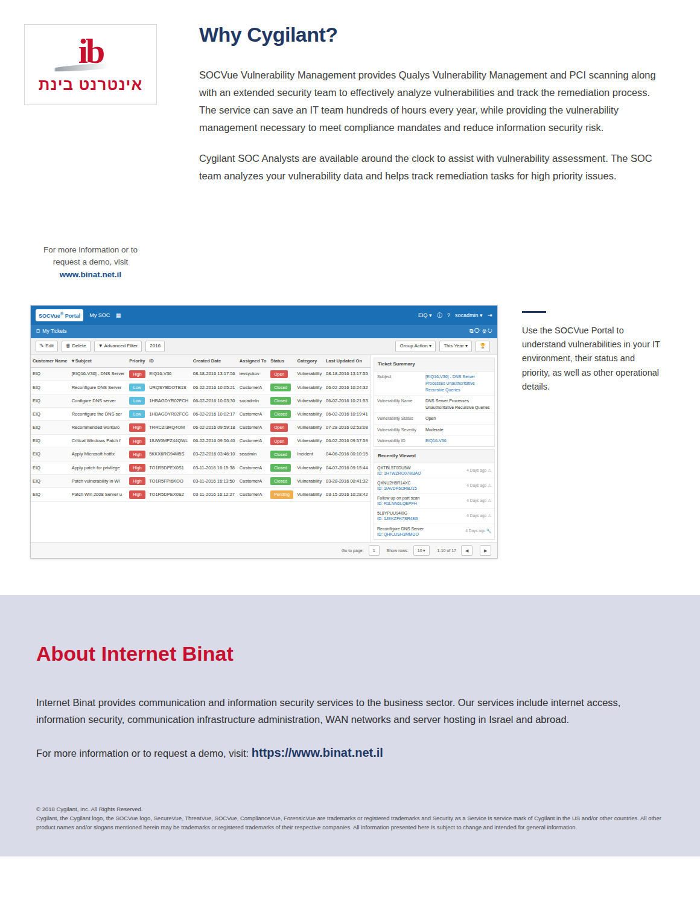ib
אינטרנט בינת
For more information or to
request a demo, visit
www.binat.net.il
Why Cygilant?
SOCVue Vulnerability Management provides Qualys Vulnerability Management and PCI scanning along with an extended security team to effectively analyze vulnerabilities and track the remediation process. The service can save an IT team hundreds of hours every year, while providing the vulnerability management necessary to meet compliance mandates and reduce information security risk.
Cygilant SOC Analysts are available around the clock to assist with vulnerability assessment. The SOC team analyzes your vulnerability data and helps track remediation tasks for high priority issues.
SOCVue® Portal My SOC ▦
EIQ ▾ ⓘ ? socadmin ▾ ⇥
🗒 My Tickets ⧉ ⟳ ⚙ ↻
✎ Edit 🗑 Delete ▼ Advanced Filter 2016
Group Action ▾ This Year ▾ 🏆
| Customer Name | ▾ Subject | Priority | ID | Created Date | Assigned To | Status | Category | Last Updated On |
| --- | --- | --- | --- | --- | --- | --- | --- | --- |
| EIQ | [EIQ16-V36] - DNS Server | High | EIQ16-V36 | 08-18-2016 13:17:56 | ievsyukov | Open | Vulnerability | 08-18-2016 13:17:55 |
| EIQ | Reconfigure DNS Server | Low | URQSYBDOTB1S | 06-02-2016 10:05:21 | CustomerA | Closed | Vulnerability | 06-02-2016 10:24:32 |
| EIQ | Configure DNS server | Low | 1HBAGDYR02FCH | 06-02-2016 10:03:30 | socadmin | Closed | Vulnerability | 06-02-2016 10:21:53 |
| EIQ | Reconfigure the DNS ser | Low | 1HBAGDYR02FCG | 06-02-2016 10:02:17 | CustomerA | Closed | Vulnerability | 06-02-2016 10:19:41 |
| EIQ | Recommended workaro | High | TRRCZI3RQ4OM | 06-02-2016 09:59:18 | CustomerA | Open | Vulnerability | 07-28-2016 02:53:08 |
| EIQ | Critical Windows Patch f | High | 1IUW0MPZ44QWL | 06-02-2016 09:56:40 | CustomerA | Open | Vulnerability | 06-02-2016 09:57:59 |
| EIQ | Apply Microsoft hotfix | High | 5KKX6RG94M5S | 03-22-2016 03:46:10 | seadmin | Closed | Incident | 04-06-2016 00:10:15 |
| EIQ | Apply patch for privilege | High | TO1R5DPEX0S1 | 03-11-2016 16:15:38 | CustomerA | Closed | Vulnerability | 04-07-2016 09:15:44 |
| EIQ | Patch vulnerability in Wi | High | TO1R5FPI6KOO | 03-11-2016 16:13:50 | CustomerA | Closed | Vulnerability | 03-28-2016 00:41:32 |
| EIQ | Patch Win 2008 Server u | High | TO1R5DPEX0S2 | 03-11-2016 16:12:27 | CustomerA | Pending | Vulnerability | 03-15-2016 10:28:42 |
Ticket Summary
Subject[EIQ16-V36] - DNS Server Processes Unauthoritative Recursive Queries
Vulnerability Name DNS Server Processes Unauthoritative Recursive Queries
Vulnerability Status Open
Vulnerability Severity Moderate
Vulnerability ID EIQ16-V36
Recently Viewed
QXTBL5T0DU5W
ID: 1H7WZRO07M3AO
4 Days ago ⚠
QXNU2H5R14XC
ID: 1IAVDP6ORBJ15
4 Days ago ⚠
Follow up on port scan
ID: R1LNN6LQEPFH
4 Days ago ⚠
5L8YPUU94I0G
ID: 1JEKZFK7SR48G
4 Days ago ⚠
Reconfigure DNS Server
ID: QHKJJSH3MMUO
4 Days ago 🔧
Go to page: 1 Show rows: 10 ▾ 1-10 of 17 ◀ ▶
Use the SOCVue Portal to understand vulnerabilities in your IT environment, their status and priority, as well as other operational details.
About Internet Binat
Internet Binat provides communication and information security services to the business sector. Our services include internet access, information security, communication infrastructure administration, WAN networks and server hosting in Israel and abroad.
For more information or to request a demo, visit: https://www.binat.net.il
© 2018 Cygilant, Inc. All Rights Reserved.
Cygilant, the Cygilant logo, the SOCVue logo, SecureVue, ThreatVue, SOCVue, ComplianceVue, ForensicVue are trademarks or registered trademarks and Security as a Service is service mark of Cygilant in the US and/or other countries. All other product names and/or slogans mentioned herein may be trademarks or registered trademarks of their respective companies. All information presented here is subject to change and intended for general information.